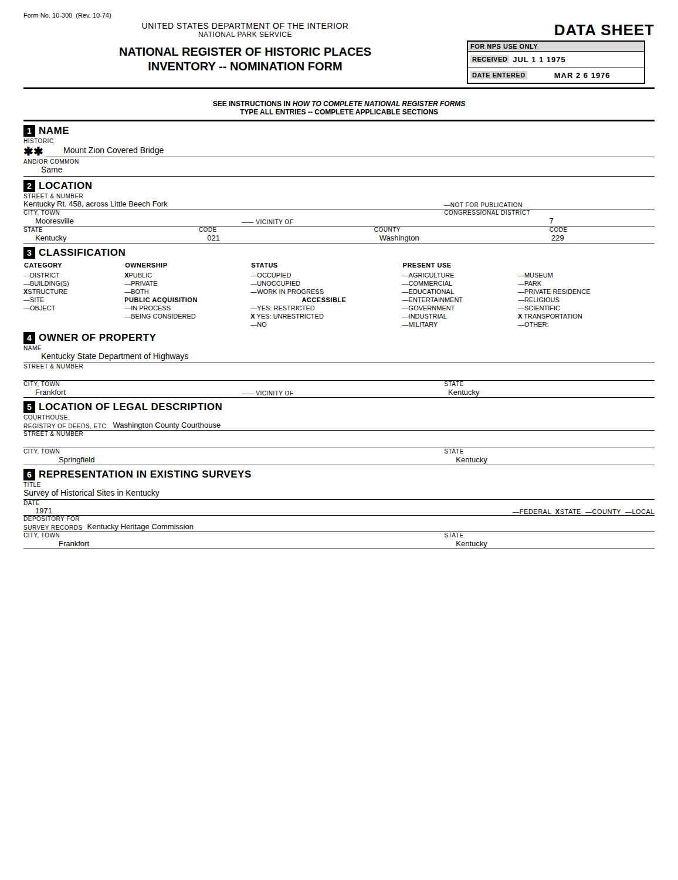Form No. 10-300 (Rev. 10-74)
UNITED STATES DEPARTMENT OF THE INTERIOR
NATIONAL PARK SERVICE
NATIONAL REGISTER OF HISTORIC PLACES
INVENTORY -- NOMINATION FORM
DATA SHEET
FOR NPS USE ONLY
RECEIVED JUL 1 1 1975
DATE ENTERED MAR 2 6 1976
SEE INSTRUCTIONS IN HOW TO COMPLETE NATIONAL REGISTER FORMS
TYPE ALL ENTRIES -- COMPLETE APPLICABLE SECTIONS
1
NAME
HISTORIC
✱✱
Mount Zion Covered Bridge
AND/OR COMMON
Same
2
LOCATION
STREET & NUMBER
Kentucky Rt. 458, across Little Beech Fork
—NOT FOR PUBLICATION
CITY, TOWN
CONGRESSIONAL DISTRICT
Mooresville
—— VICINITY OF
7
STATE
CODE
COUNTY
CODE
Kentucky
021
Washington
229
3
CLASSIFICATION
| CATEGORY | OWNERSHIP | STATUS | PRESENT USE |
| --- | --- | --- | --- |
| —DISTRICT | X PUBLIC | —OCCUPIED | —AGRICULTURE | —MUSEUM |
| —BUILDING(S) | —PRIVATE | —UNOCCUPIED | —COMMERCIAL | —PARK |
| X STRUCTURE | —BOTH | —WORK IN PROGRESS | —EDUCATIONAL | —PRIVATE RESIDENCE |
| —SITE | PUBLIC ACQUISITION | ACCESSIBLE | —ENTERTAINMENT | —RELIGIOUS |
| —OBJECT | —IN PROCESS | —YES: RESTRICTED | —GOVERNMENT | —SCIENTIFIC |
| | —BEING CONSIDERED | X YES: UNRESTRICTED | —INDUSTRIAL | X TRANSPORTATION |
| | | —NO | —MILITARY | —OTHER: |
4
OWNER OF PROPERTY
NAME
Kentucky State Department of Highways
STREET & NUMBER
CITY, TOWN
STATE
Frankfort
—— VICINITY OF
Kentucky
5
LOCATION OF LEGAL DESCRIPTION
COURTHOUSE,
REGISTRY OF DEEDS, ETC.
Washington County Courthouse
STREET & NUMBER
CITY, TOWN
STATE
Springfield
Kentucky
6
REPRESENTATION IN EXISTING SURVEYS
TITLE
Survey of Historical Sites in Kentucky
DATE
1971
—FEDERAL XSTATE —COUNTY —LOCAL
DEPOSITORY FOR
SURVEY RECORDS
Kentucky Heritage Commission
CITY, TOWN
STATE
Frankfort
Kentucky